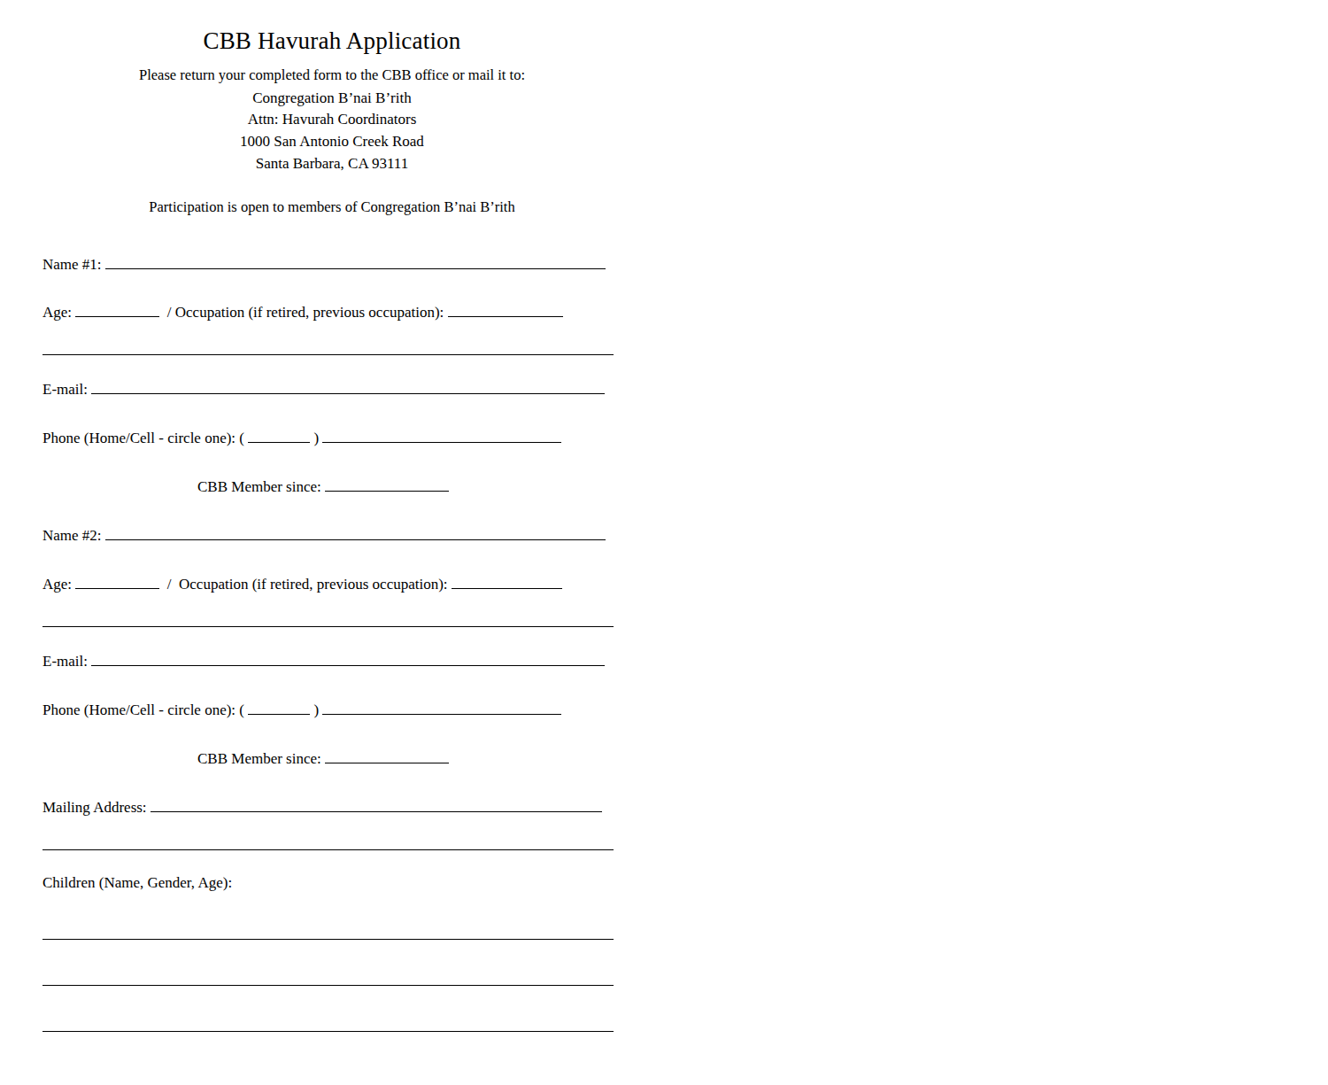CBB Havurah Application
Please return your completed form to the CBB office or mail it to:
Congregation B’nai B’rith
Attn: Havurah Coordinators
1000 San Antonio Creek Road
Santa Barbara, CA 93111
Participation is open to members of Congregation B’nai B’rith
Name #1:
Age: / Occupation (if retired, previous occupation):
E-mail:
Phone (Home/Cell - circle one): ( )
CBB Member since:
Name #2:
Age: / Occupation (if retired, previous occupation):
E-mail:
Phone (Home/Cell - circle one): ( )
CBB Member since:
Mailing Address:
Children (Name, Gender, Age):